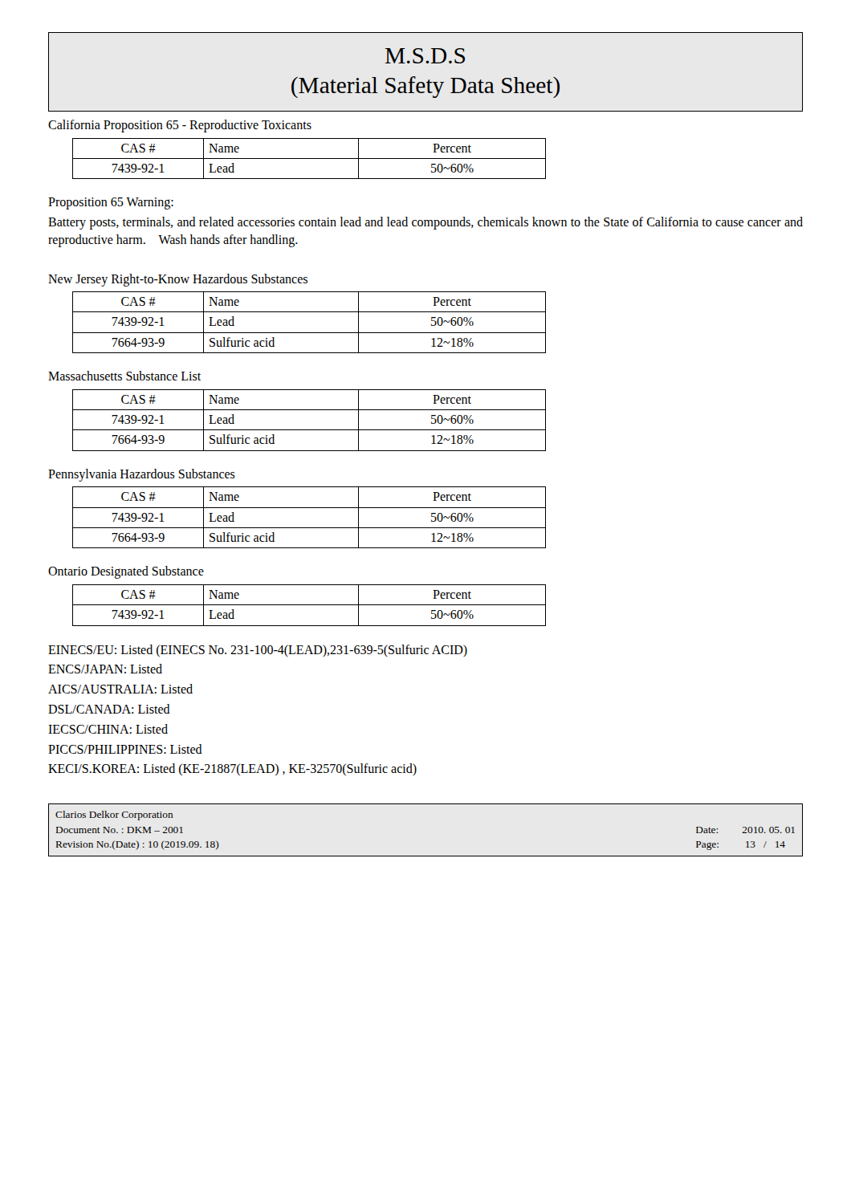M.S.D.S
(Material Safety Data Sheet)
California Proposition 65 - Reproductive Toxicants
| CAS # | Name | Percent |
| 7439-92-1 | Lead | 50~60% |
Proposition 65 Warning:
Battery posts, terminals, and related accessories contain lead and lead compounds, chemicals known to the State of California to cause cancer and reproductive harm. Wash hands after handling.
New Jersey Right-to-Know Hazardous Substances
| CAS # | Name | Percent |
| 7439-92-1 | Lead | 50~60% |
| 7664-93-9 | Sulfuric acid | 12~18% |
Massachusetts Substance List
| CAS # | Name | Percent |
| 7439-92-1 | Lead | 50~60% |
| 7664-93-9 | Sulfuric acid | 12~18% |
Pennsylvania Hazardous Substances
| CAS # | Name | Percent |
| 7439-92-1 | Lead | 50~60% |
| 7664-93-9 | Sulfuric acid | 12~18% |
Ontario Designated Substance
| CAS # | Name | Percent |
| 7439-92-1 | Lead | 50~60% |
EINECS/EU: Listed (EINECS No. 231-100-4(LEAD),231-639-5(Sulfuric ACID)
ENCS/JAPAN: Listed
AICS/AUSTRALIA: Listed
DSL/CANADA: Listed
IECSC/CHINA: Listed
PICCS/PHILIPPINES: Listed
KECI/S.KOREA: Listed (KE-21887(LEAD) , KE-32570(Sulfuric acid)
Clarios Delkor Corporation
Document No. : DKM – 2001
Revision No.(Date) : 10 (2019.09. 18)
Date: 2010. 05. 01
Page: 13 / 14